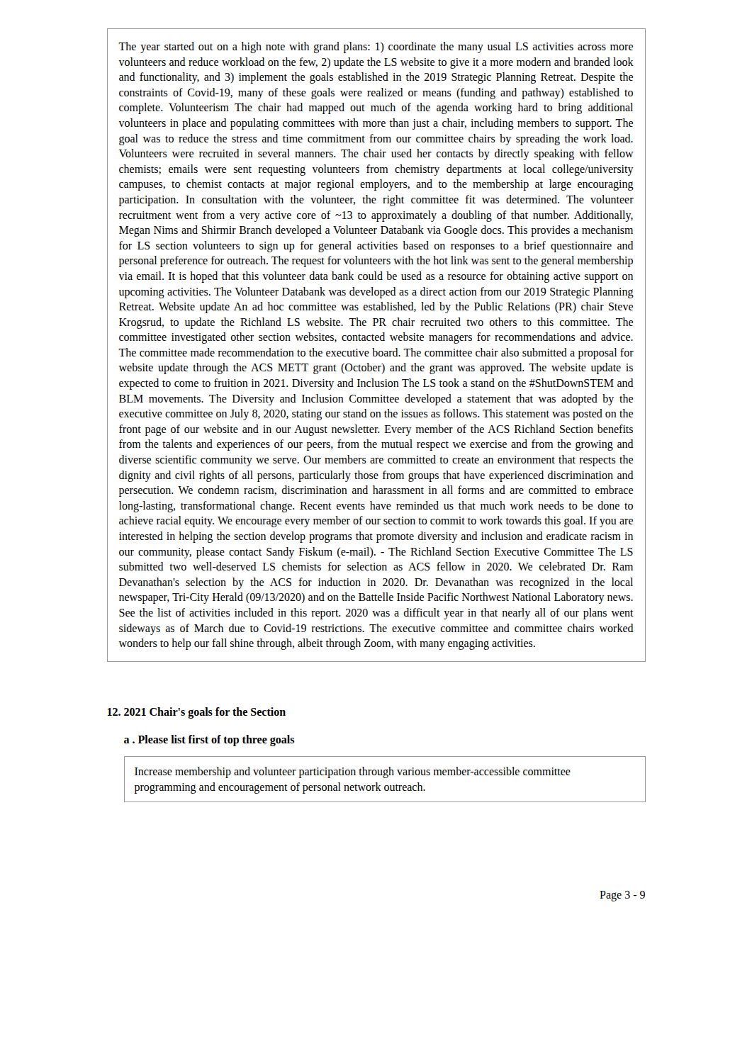The year started out on a high note with grand plans: 1) coordinate the many usual LS activities across more volunteers and reduce workload on the few, 2) update the LS website to give it a more modern and branded look and functionality, and 3) implement the goals established in the 2019 Strategic Planning Retreat. Despite the constraints of Covid-19, many of these goals were realized or means (funding and pathway) established to complete. Volunteerism The chair had mapped out much of the agenda working hard to bring additional volunteers in place and populating committees with more than just a chair, including members to support. The goal was to reduce the stress and time commitment from our committee chairs by spreading the work load. Volunteers were recruited in several manners. The chair used her contacts by directly speaking with fellow chemists; emails were sent requesting volunteers from chemistry departments at local college/university campuses, to chemist contacts at major regional employers, and to the membership at large encouraging participation. In consultation with the volunteer, the right committee fit was determined. The volunteer recruitment went from a very active core of ~13 to approximately a doubling of that number. Additionally, Megan Nims and Shirmir Branch developed a Volunteer Databank via Google docs. This provides a mechanism for LS section volunteers to sign up for general activities based on responses to a brief questionnaire and personal preference for outreach. The request for volunteers with the hot link was sent to the general membership via email. It is hoped that this volunteer data bank could be used as a resource for obtaining active support on upcoming activities. The Volunteer Databank was developed as a direct action from our 2019 Strategic Planning Retreat. Website update An ad hoc committee was established, led by the Public Relations (PR) chair Steve Krogsrud, to update the Richland LS website. The PR chair recruited two others to this committee. The committee investigated other section websites, contacted website managers for recommendations and advice. The committee made recommendation to the executive board. The committee chair also submitted a proposal for website update through the ACS METT grant (October) and the grant was approved. The website update is expected to come to fruition in 2021. Diversity and Inclusion The LS took a stand on the #ShutDownSTEM and BLM movements. The Diversity and Inclusion Committee developed a statement that was adopted by the executive committee on July 8, 2020, stating our stand on the issues as follows. This statement was posted on the front page of our website and in our August newsletter. Every member of the ACS Richland Section benefits from the talents and experiences of our peers, from the mutual respect we exercise and from the growing and diverse scientific community we serve. Our members are committed to create an environment that respects the dignity and civil rights of all persons, particularly those from groups that have experienced discrimination and persecution. We condemn racism, discrimination and harassment in all forms and are committed to embrace long-lasting, transformational change. Recent events have reminded us that much work needs to be done to achieve racial equity. We encourage every member of our section to commit to work towards this goal. If you are interested in helping the section develop programs that promote diversity and inclusion and eradicate racism in our community, please contact Sandy Fiskum (e-mail). - The Richland Section Executive Committee The LS submitted two well-deserved LS chemists for selection as ACS fellow in 2020. We celebrated Dr. Ram Devanathan's selection by the ACS for induction in 2020. Dr. Devanathan was recognized in the local newspaper, Tri-City Herald (09/13/2020) and on the Battelle Inside Pacific Northwest National Laboratory news. See the list of activities included in this report. 2020 was a difficult year in that nearly all of our plans went sideways as of March due to Covid-19 restrictions. The executive committee and committee chairs worked wonders to help our fall shine through, albeit through Zoom, with many engaging activities.
12. 2021 Chair's goals for the Section
a . Please list first of top three goals
Increase membership and volunteer participation through various member-accessible committee programming and encouragement of personal network outreach.
Page 3 - 9